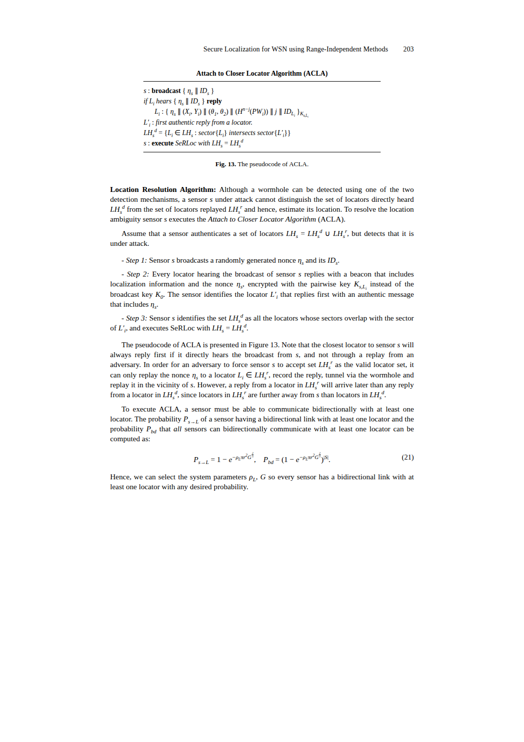Secure Localization for WSN using Range-Independent Methods203
Attach to Closer Locator Algorithm (ACLA)
s : broadcast { ηs ∥ IDs }
if Li hears { ηs ∥ IDs } reply
Li : { ηs ∥ (Xi, Yi) ∥ (θ1, θ2) ∥ (Hn−j(PWi)) ∥ j ∥ IDLi }Ks,Li
L′i : first authentic reply from a locator.
LHsd = {Li ∈ LHs : sector{Li} intersects sector{L′i}}
s : execute SeRLoc with LHs = LHsd
Fig. 13. The pseudocode of ACLA.
Location Resolution Algorithm: Although a wormhole can be detected using one of the two detection mechanisms, a sensor s under attack cannot distinguish the set of locators directly heard LHsd from the set of locators replayed LHsr and hence, estimate its location. To resolve the location ambiguity sensor s executes the Attach to Closer Locator Algorithm (ACLA).
Assume that a sensor authenticates a set of locators LHs = LHsd ∪ LHsr, but detects that it is under attack.
- Step 1: Sensor s broadcasts a randomly generated nonce ηs and its IDs.
- Step 2: Every locator hearing the broadcast of sensor s replies with a beacon that includes localization information and the nonce ηs, encrypted with the pairwise key Ks,Li instead of the broadcast key K0. The sensor identifies the locator L′i that replies first with an authentic message that includes ηs.
- Step 3: Sensor s identifies the set LHsd as all the locators whose sectors overlap with the sector of L′i, and executes SeRLoc with LHs = LHsd.
The pseudocode of ACLA is presented in Figure 13. Note that the closest locator to sensor s will always reply first if it directly hears the broadcast from s, and not through a replay from an adversary. In order for an adversary to force sensor s to accept set LHsr as the valid locator set, it can only replay the nonce ηs to a locator Li ∈ LHsr, record the reply, tunnel via the wormhole and replay it in the vicinity of s. However, a reply from a locator in LHsr will arrive later than any reply from a locator in LHsd, since locators in LHsr are further away from s than locators in LHsd.
To execute ACLA, a sensor must be able to communicate bidirectionally with at least one locator. The probability Ps→L of a sensor having a bidirectional link with at least one locator and the probability Pbd that all sensors can bidirectionally communicate with at least one locator can be computed as:
Ps→L = 1 − e−ρLπr2G25, Pbd = (1 − e−ρLπr2G25)|S|. (21)
Hence, we can select the system parameters ρL, G so every sensor has a bidirectional link with at least one locator with any desired probability.